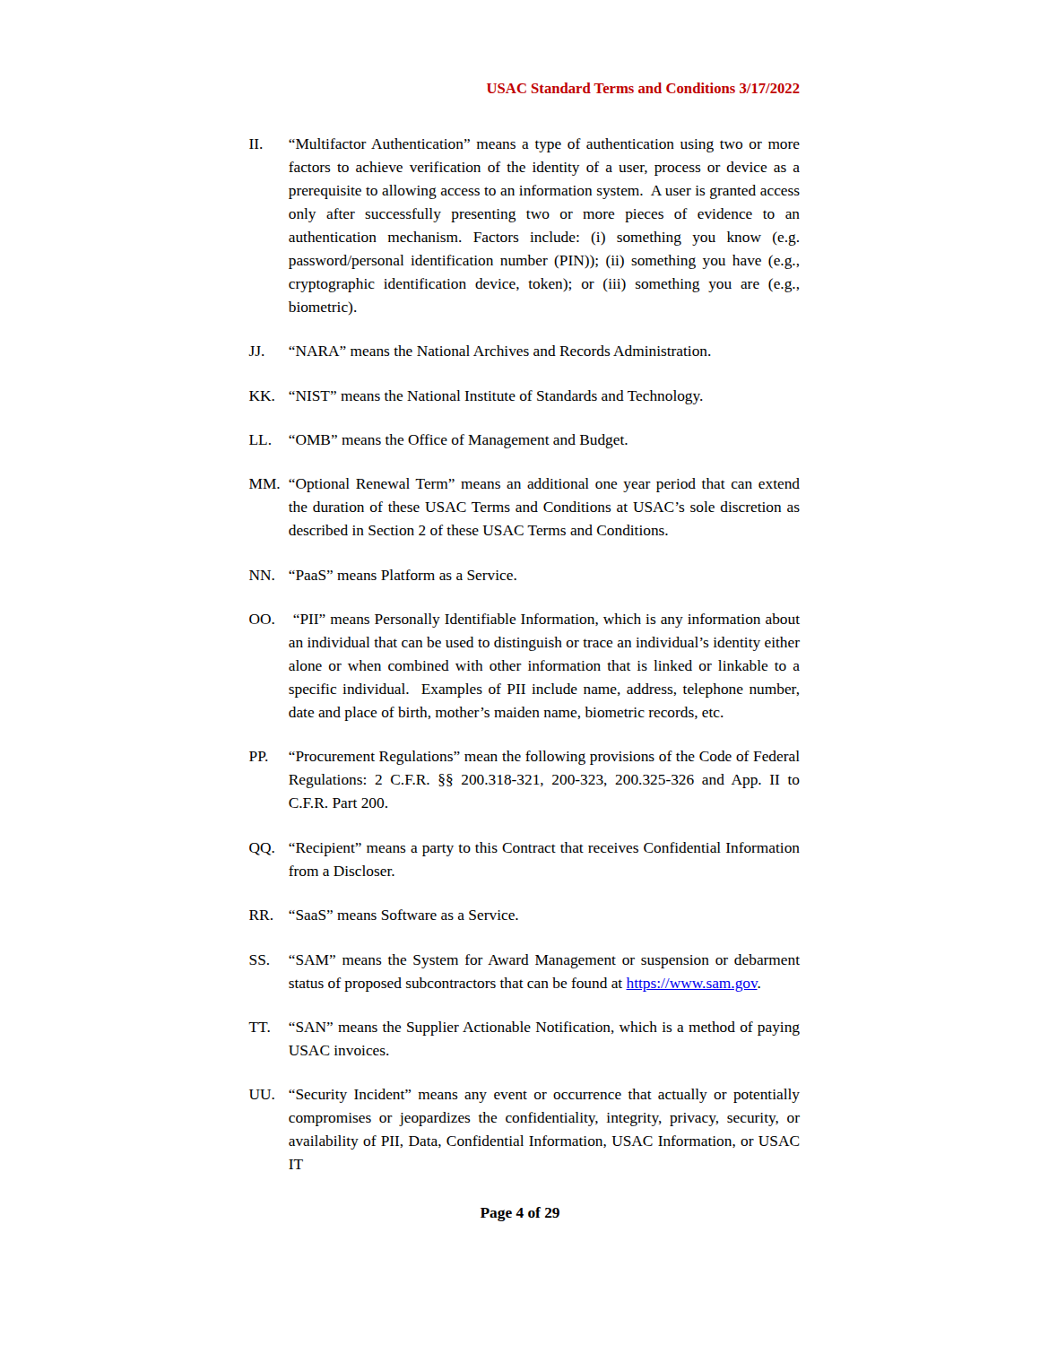USAC Standard Terms and Conditions 3/17/2022
II. “Multifactor Authentication” means a type of authentication using two or more factors to achieve verification of the identity of a user, process or device as a prerequisite to allowing access to an information system. A user is granted access only after successfully presenting two or more pieces of evidence to an authentication mechanism. Factors include: (i) something you know (e.g. password/personal identification number (PIN)); (ii) something you have (e.g., cryptographic identification device, token); or (iii) something you are (e.g., biometric).
JJ. “NARA” means the National Archives and Records Administration.
KK. “NIST” means the National Institute of Standards and Technology.
LL. “OMB” means the Office of Management and Budget.
MM. “Optional Renewal Term” means an additional one year period that can extend the duration of these USAC Terms and Conditions at USAC’s sole discretion as described in Section 2 of these USAC Terms and Conditions.
NN. “PaaS” means Platform as a Service.
OO. “PII” means Personally Identifiable Information, which is any information about an individual that can be used to distinguish or trace an individual’s identity either alone or when combined with other information that is linked or linkable to a specific individual. Examples of PII include name, address, telephone number, date and place of birth, mother’s maiden name, biometric records, etc.
PP. “Procurement Regulations” mean the following provisions of the Code of Federal Regulations: 2 C.F.R. §§ 200.318-321, 200-323, 200.325-326 and App. II to C.F.R. Part 200.
QQ. “Recipient” means a party to this Contract that receives Confidential Information from a Discloser.
RR. “SaaS” means Software as a Service.
SS. “SAM” means the System for Award Management or suspension or debarment status of proposed subcontractors that can be found at https://www.sam.gov.
TT. “SAN” means the Supplier Actionable Notification, which is a method of paying USAC invoices.
UU. “Security Incident” means any event or occurrence that actually or potentially compromises or jeopardizes the confidentiality, integrity, privacy, security, or availability of PII, Data, Confidential Information, USAC Information, or USAC IT
Page 4 of 29